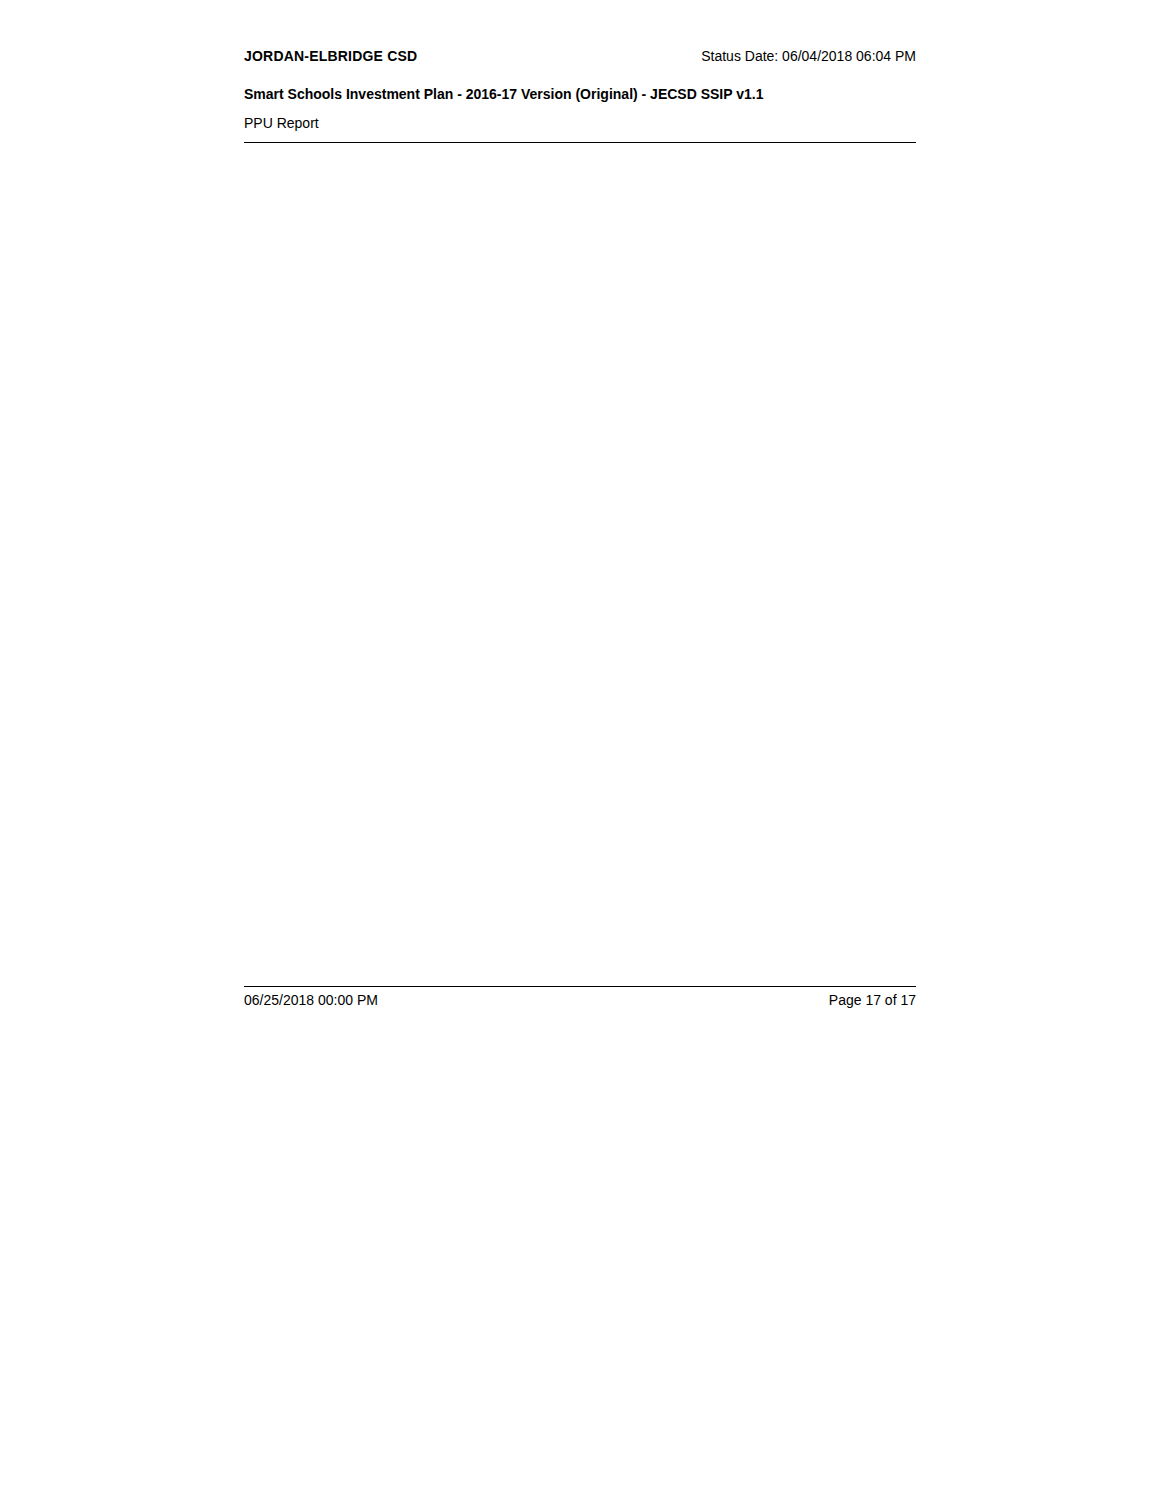JORDAN-ELBRIDGE CSD
Status Date: 06/04/2018 06:04 PM
Smart Schools Investment Plan - 2016-17 Version (Original) - JECSD SSIP v1.1
PPU Report
06/25/2018 00:00 PM
Page 17 of 17